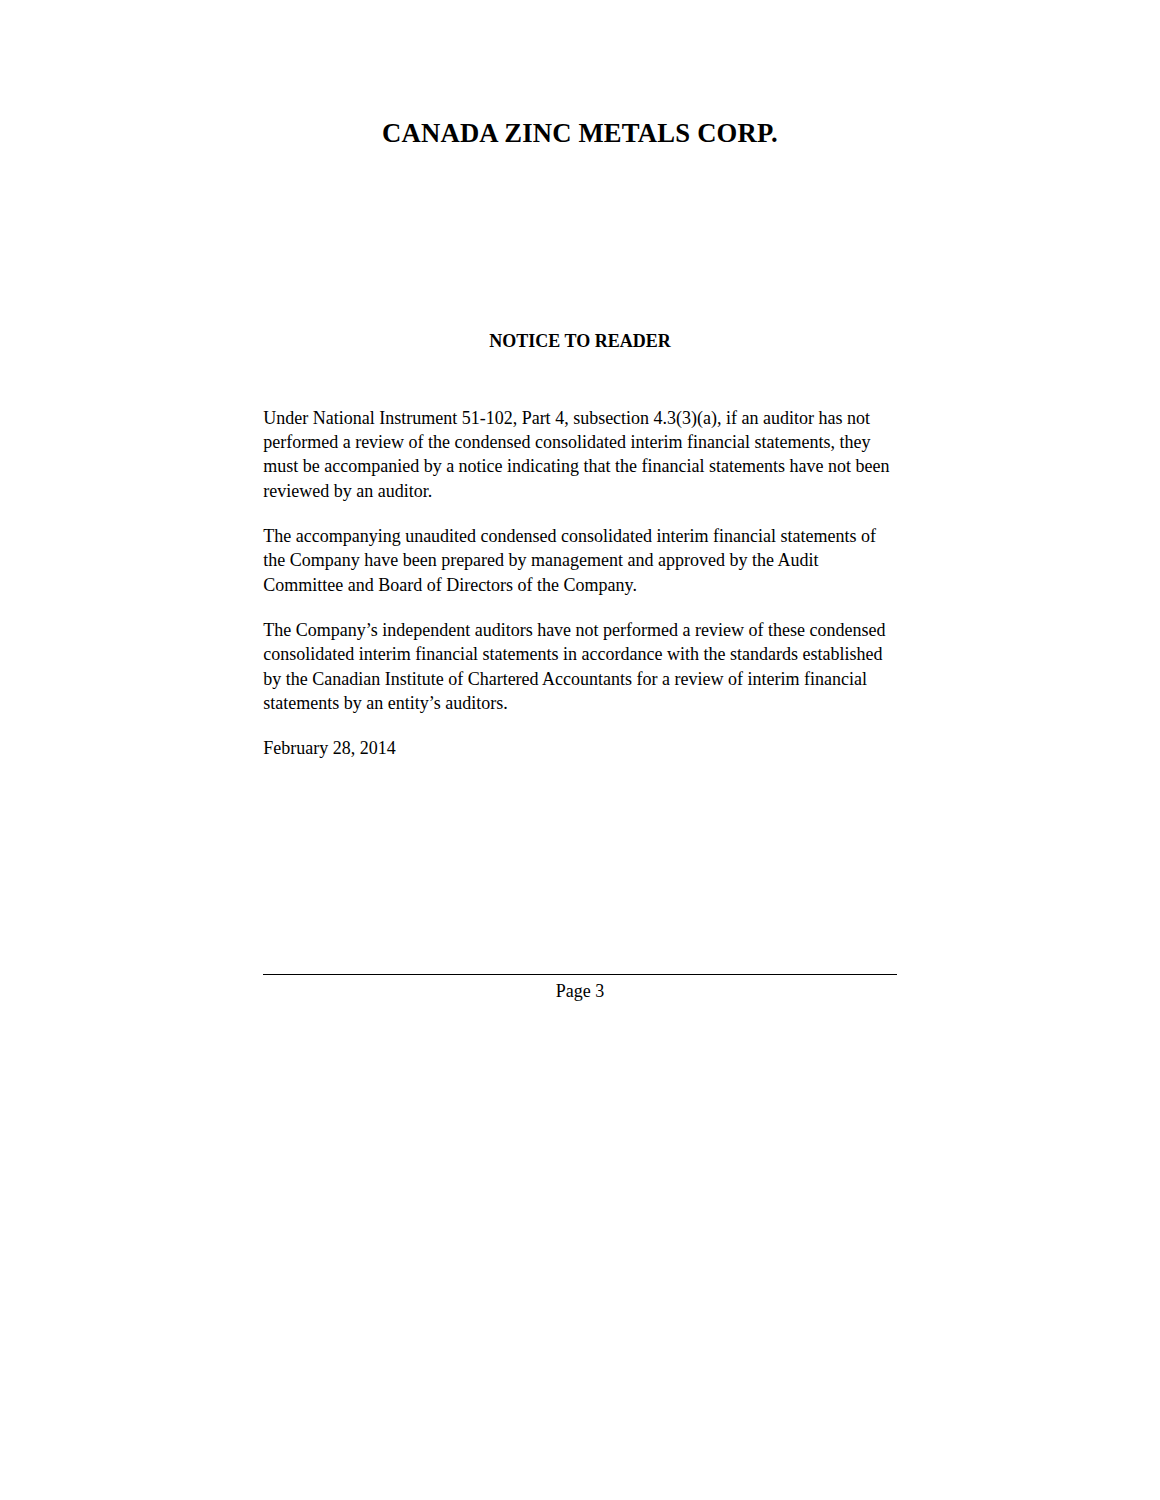CANADA ZINC METALS CORP.
NOTICE TO READER
Under National Instrument 51-102, Part 4, subsection 4.3(3)(a), if an auditor has not performed a review of the condensed consolidated interim financial statements, they must be accompanied by a notice indicating that the financial statements have not been reviewed by an auditor.
The accompanying unaudited condensed consolidated interim financial statements of the Company have been prepared by management and approved by the Audit Committee and Board of Directors of the Company.
The Company’s independent auditors have not performed a review of these condensed consolidated interim financial statements in accordance with the standards established by the Canadian Institute of Chartered Accountants for a review of interim financial statements by an entity’s auditors.
February 28, 2014
Page 3